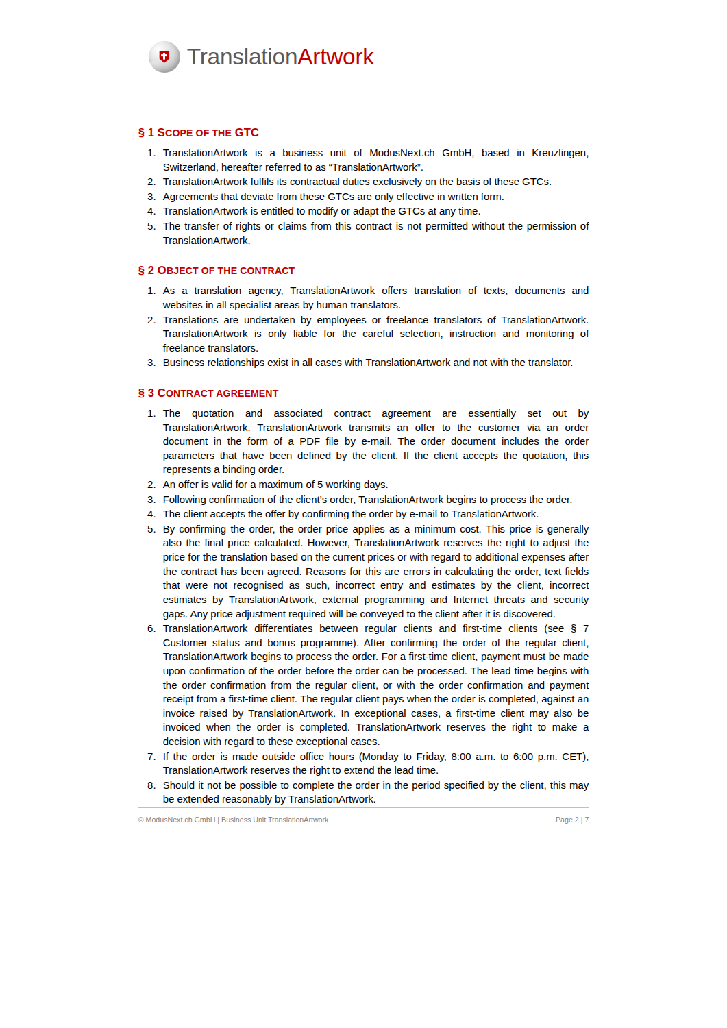Translation Artwork
§ 1 Scope of the GTC
TranslationArtwork is a business unit of ModusNext.ch GmbH, based in Kreuzlingen, Switzerland, hereafter referred to as “TranslationArtwork”.
TranslationArtwork fulfils its contractual duties exclusively on the basis of these GTCs.
Agreements that deviate from these GTCs are only effective in written form.
TranslationArtwork is entitled to modify or adapt the GTCs at any time.
The transfer of rights or claims from this contract is not permitted without the permission of TranslationArtwork.
§ 2 Object of the contract
As a translation agency, TranslationArtwork offers translation of texts, documents and websites in all specialist areas by human translators.
Translations are undertaken by employees or freelance translators of TranslationArtwork. TranslationArtwork is only liable for the careful selection, instruction and monitoring of freelance translators.
Business relationships exist in all cases with TranslationArtwork and not with the translator.
§ 3 Contract agreement
The quotation and associated contract agreement are essentially set out by TranslationArtwork. TranslationArtwork transmits an offer to the customer via an order document in the form of a PDF file by e-mail. The order document includes the order parameters that have been defined by the client. If the client accepts the quotation, this represents a binding order.
An offer is valid for a maximum of 5 working days.
Following confirmation of the client’s order, TranslationArtwork begins to process the order.
The client accepts the offer by confirming the order by e-mail to TranslationArtwork.
By confirming the order, the order price applies as a minimum cost. This price is generally also the final price calculated. However, TranslationArtwork reserves the right to adjust the price for the translation based on the current prices or with regard to additional expenses after the contract has been agreed. Reasons for this are errors in calculating the order, text fields that were not recognised as such, incorrect entry and estimates by the client, incorrect estimates by TranslationArtwork, external programming and Internet threats and security gaps. Any price adjustment required will be conveyed to the client after it is discovered.
TranslationArtwork differentiates between regular clients and first-time clients (see § 7 Customer status and bonus programme). After confirming the order of the regular client, TranslationArtwork begins to process the order. For a first-time client, payment must be made upon confirmation of the order before the order can be processed. The lead time begins with the order confirmation from the regular client, or with the order confirmation and payment receipt from a first-time client. The regular client pays when the order is completed, against an invoice raised by TranslationArtwork. In exceptional cases, a first-time client may also be invoiced when the order is completed. TranslationArtwork reserves the right to make a decision with regard to these exceptional cases.
If the order is made outside office hours (Monday to Friday, 8:00 a.m. to 6:00 p.m. CET), TranslationArtwork reserves the right to extend the lead time.
Should it not be possible to complete the order in the period specified by the client, this may be extended reasonably by TranslationArtwork.
© ModusNext.ch GmbH | Business Unit TranslationArtwork
Page 2 | 7